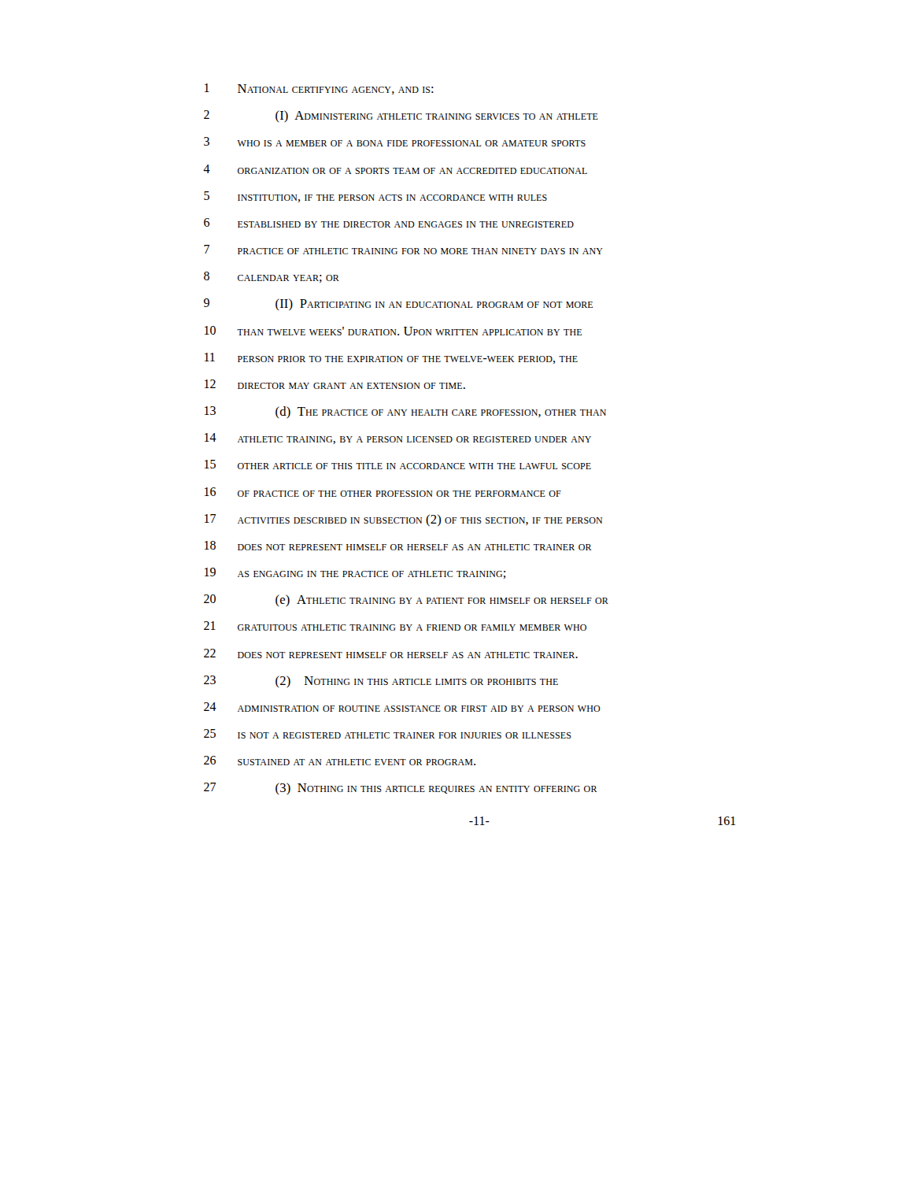| 1 | National certifying agency, and is: |
| 2 | (I) Administering athletic training services to an athlete |
| 3 | who is a member of a bona fide professional or amateur sports |
| 4 | organization or of a sports team of an accredited educational |
| 5 | institution, if the person acts in accordance with rules |
| 6 | established by the director and engages in the unregistered |
| 7 | practice of athletic training for no more than ninety days in any |
| 8 | calendar year; or |
| 9 | (II) Participating in an educational program of not more |
| 10 | than twelve weeks' duration. Upon written application by the |
| 11 | person prior to the expiration of the twelve-week period, the |
| 12 | director may grant an extension of time. |
| 13 | (d) The practice of any health care profession, other than |
| 14 | athletic training, by a person licensed or registered under any |
| 15 | other article of this title in accordance with the lawful scope |
| 16 | of practice of the other profession or the performance of |
| 17 | activities described in subsection (2) of this section, if the person |
| 18 | does not represent himself or herself as an athletic trainer or |
| 19 | as engaging in the practice of athletic training; |
| 20 | (e) Athletic training by a patient for himself or herself or |
| 21 | gratuitous athletic training by a friend or family member who |
| 22 | does not represent himself or herself as an athletic trainer. |
| 23 | (2) Nothing in this article limits or prohibits the |
| 24 | administration of routine assistance or first aid by a person who |
| 25 | is not a registered athletic trainer for injuries or illnesses |
| 26 | sustained at an athletic event or program. |
| 27 | (3) Nothing in this article requires an entity offering or |
-11-
161